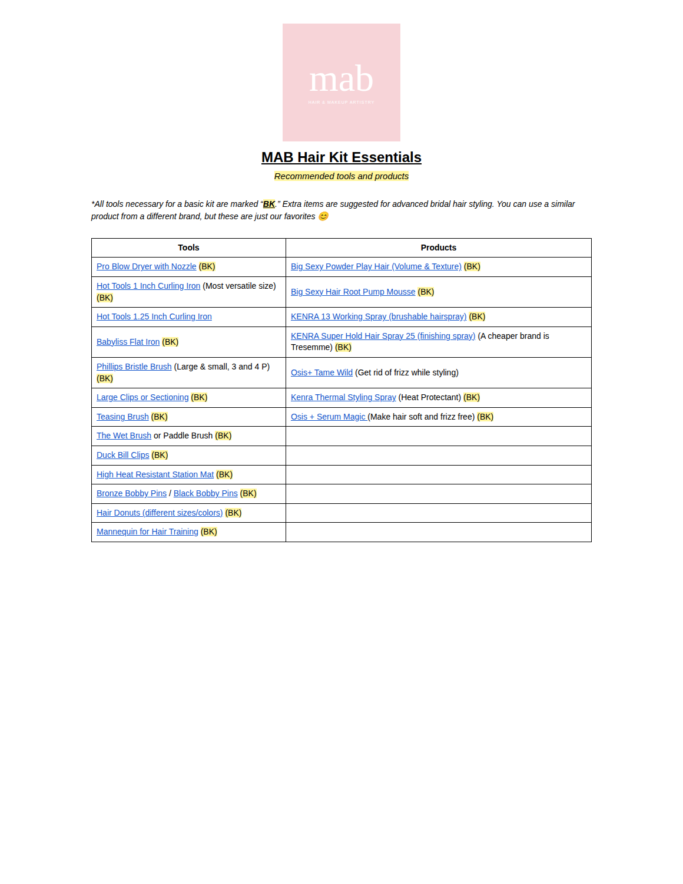mab
HAIR & MAKEUP ARTISTRY
MAB Hair Kit Essentials
Recommended tools and products
*All tools necessary for a basic kit are marked “BK.” Extra items are suggested for advanced bridal hair styling. You can use a similar product from a different brand, but these are just our favorites 😊
| Tools | Products |
| --- | --- |
| Pro Blow Dryer with Nozzle (BK) | Big Sexy Powder Play Hair (Volume & Texture) (BK) |
| Hot Tools 1 Inch Curling Iron (Most versatile size) (BK) | Big Sexy Hair Root Pump Mousse (BK) |
| Hot Tools 1.25 Inch Curling Iron | KENRA 13 Working Spray (brushable hairspray) (BK) |
| Babyliss Flat Iron (BK) | KENRA Super Hold Hair Spray 25 (finishing spray) (A cheaper brand is Tresemme) (BK) |
| Phillips Bristle Brush (Large & small, 3 and 4 P) (BK) | Osis+ Tame Wild (Get rid of frizz while styling) |
| Large Clips or Sectioning (BK) | Kenra Thermal Styling Spray (Heat Protectant) (BK) |
| Teasing Brush (BK) | Osis + Serum Magic (Make hair soft and frizz free) (BK) |
| The Wet Brush or Paddle Brush (BK) | |
| Duck Bill Clips (BK) | |
| High Heat Resistant Station Mat (BK) | |
| Bronze Bobby Pins / Black Bobby Pins (BK) | |
| Hair Donuts (different sizes/colors) (BK) | |
| Mannequin for Hair Training (BK) | |